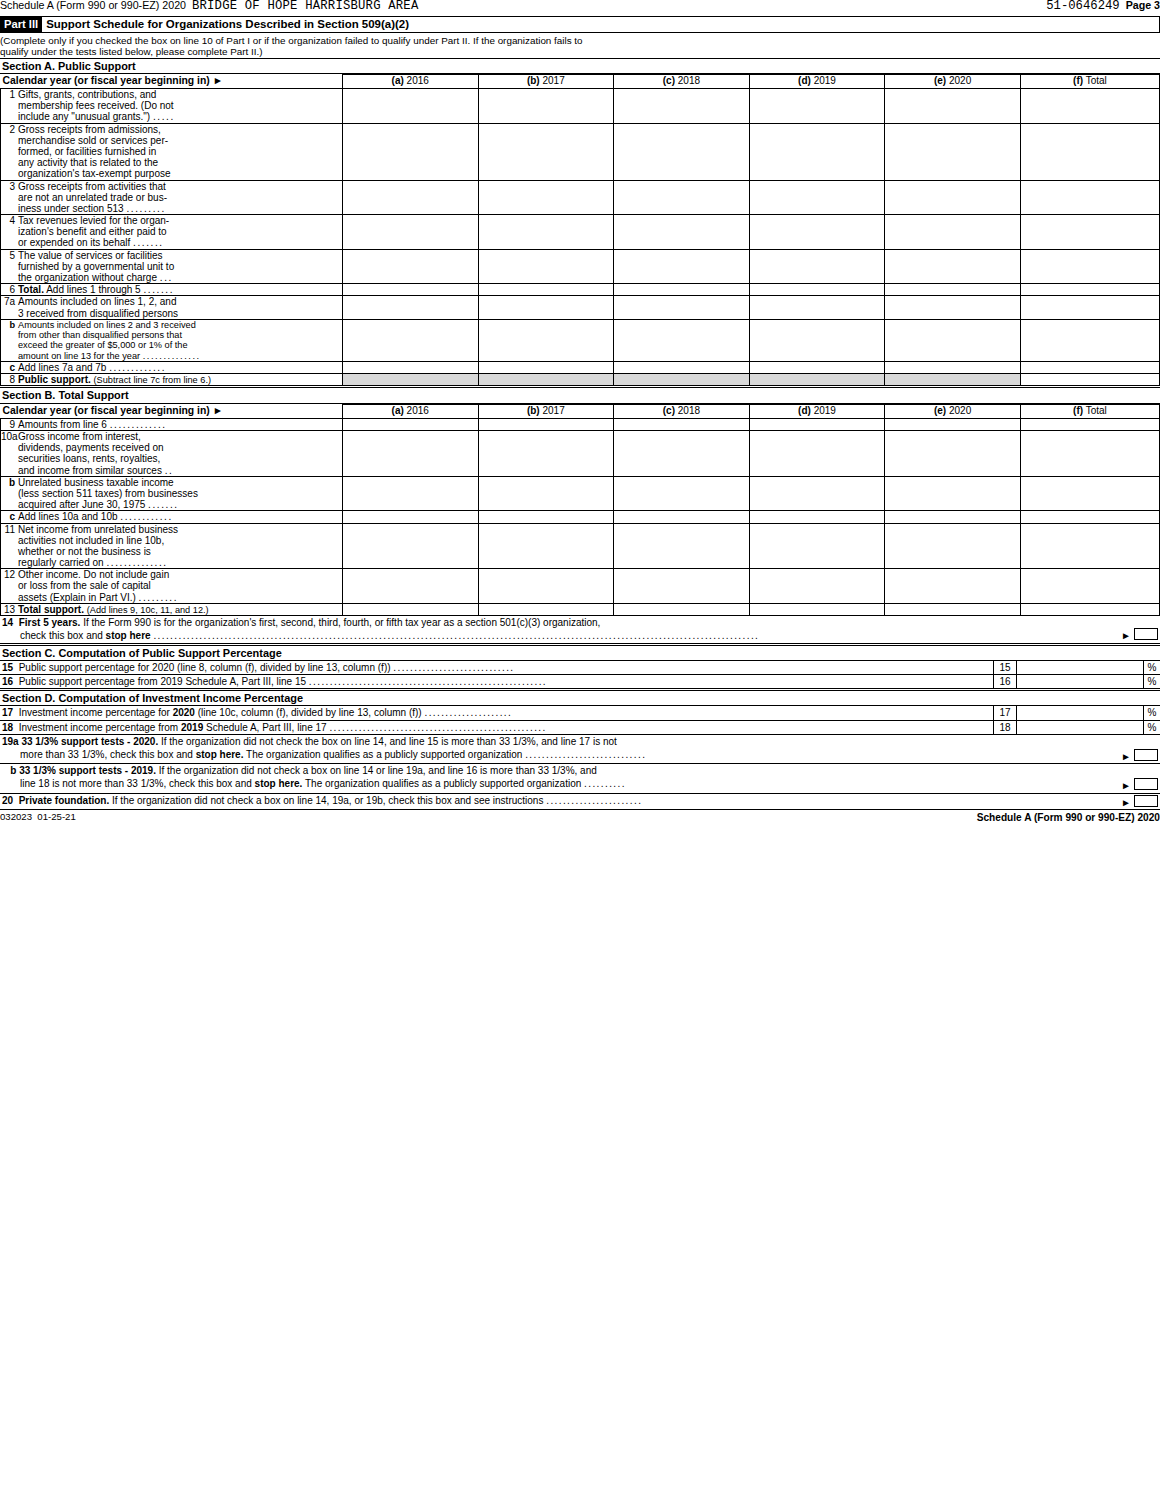Schedule A (Form 990 or 990-EZ) 2020 BRIDGE OF HOPE HARRISBURG AREA
51-0646249 Page 3
Part III
Support Schedule for Organizations Described in Section 509(a)(2)
(Complete only if you checked the box on line 10 of Part I or if the organization failed to qualify under Part II. If the organization fails to qualify under the tests listed below, please complete Part II.)
Section A. Public Support
| Calendar year (or fiscal year beginning in) ► | (a) 2016 | (b) 2017 | (c) 2018 | (d) 2019 | (e) 2020 | (f) Total |
| 1 Gifts, grants, contributions, and membership fees received. (Do not include any "unusual grants.") ..... | | | | | | |
| 2 Gross receipts from admissions, merchandise sold or services per- formed, or facilities furnished in any activity that is related to the organization's tax-exempt purpose | | | | | | |
| 3 Gross receipts from activities that are not an unrelated trade or bus- iness under section 513 ......... | | | | | | |
| 4 Tax revenues levied for the organ- ization's benefit and either paid to or expended on its behalf ....... | | | | | | |
| 5 The value of services or facilities furnished by a governmental unit to the organization without charge ... | | | | | | |
| 6 Total. Add lines 1 through 5 ....... | | | | | | |
| 7a Amounts included on lines 1, 2, and 3 received from disqualified persons | | | | | | |
| b Amounts included on lines 2 and 3 received from other than disqualified persons that exceed the greater of $5,000 or 1% of the amount on line 13 for the year .............. | | | | | | |
| c Add lines 7a and 7b ............. | | | | | | |
| 8 Public support. (Subtract line 7c from line 6.) | | | | | | |
Section B. Total Support
| Calendar year (or fiscal year beginning in) ► | (a) 2016 | (b) 2017 | (c) 2018 | (d) 2019 | (e) 2020 | (f) Total |
| 9 Amounts from line 6 ............. | | | | | | |
| 10a Gross income from interest, dividends, payments received on securities loans, rents, royalties, and income from similar sources .. | | | | | | |
| b Unrelated business taxable income (less section 511 taxes) from businesses acquired after June 30, 1975 ....... | | | | | | |
| c Add lines 10a and 10b ............ | | | | | | |
| 11 Net income from unrelated business activities not included in line 10b, whether or not the business is regularly carried on .............. | | | | | | |
| 12 Other income. Do not include gain or loss from the sale of capital assets (Explain in Part VI.) ......... | | | | | | |
| 13 Total support. (Add lines 9, 10c, 11, and 12.) | | | | | | |
14 First 5 years. If the Form 990 is for the organization's first, second, third, fourth, or fifth tax year as a section 501(c)(3) organization,
check this box and stop here .................................................................................................................................................
►
Section C. Computation of Public Support Percentage
15 Public support percentage for 2020 (line 8, column (f), divided by line 13, column (f)) .............................
15
%
16 Public support percentage from 2019 Schedule A, Part III, line 15 .........................................................
16
%
Section D. Computation of Investment Income Percentage
17 Investment income percentage for 2020 (line 10c, column (f), divided by line 13, column (f)) .....................
17
%
18 Investment income percentage from 2019 Schedule A, Part III, line 17 ....................................................
18
%
19a 33 1/3% support tests - 2020. If the organization did not check the box on line 14, and line 15 is more than 33 1/3%, and line 17 is not
more than 33 1/3%, check this box and stop here. The organization qualifies as a publicly supported organization .............................
►
b 33 1/3% support tests - 2019. If the organization did not check a box on line 14 or line 19a, and line 16 is more than 33 1/3%, and
line 18 is not more than 33 1/3%, check this box and stop here. The organization qualifies as a publicly supported organization ..........
►
20 Private foundation. If the organization did not check a box on line 14, 19a, or 19b, check this box and see instructions .......................
►
032023 01-25-21
Schedule A (Form 990 or 990-EZ) 2020